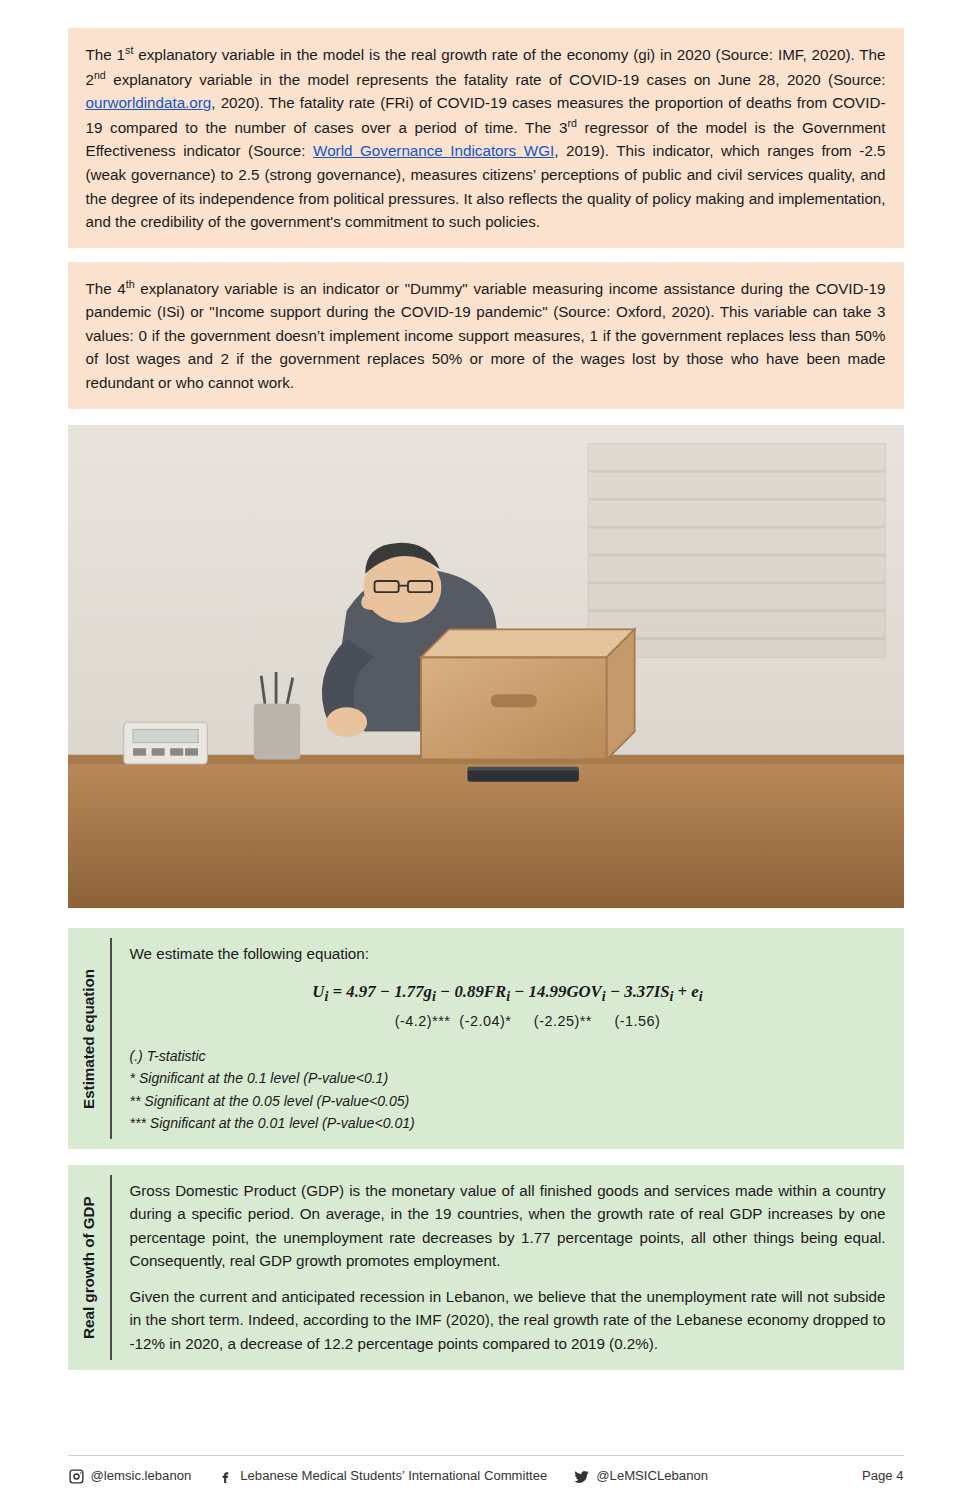The 1st explanatory variable in the model is the real growth rate of the economy (gi) in 2020 (Source: IMF, 2020). The 2nd explanatory variable in the model represents the fatality rate of COVID-19 cases on June 28, 2020 (Source: ourworldindata.org, 2020). The fatality rate (FRi) of COVID-19 cases measures the proportion of deaths from COVID-19 compared to the number of cases over a period of time. The 3rd regressor of the model is the Government Effectiveness indicator (Source: World Governance Indicators WGI, 2019). This indicator, which ranges from -2.5 (weak governance) to 2.5 (strong governance), measures citizens’ perceptions of public and civil services quality, and the degree of its independence from political pressures. It also reflects the quality of policy making and implementation, and the credibility of the government's commitment to such policies.
The 4th explanatory variable is an indicator or "Dummy" variable measuring income assistance during the COVID-19 pandemic (ISi) or "Income support during the COVID-19 pandemic" (Source: Oxford, 2020). This variable can take 3 values: 0 if the government doesn’t implement income support measures, 1 if the government replaces less than 50% of lost wages and 2 if the government replaces 50% or more of the wages lost by those who have been made redundant or who cannot work.
Estimated equation
We estimate the following equation:
Ui = 4.97 − 1.77gi − 0.89FRi − 14.99GOVi − 3.37ISi + ei
(-4.2)*** (-2.04)* (-2.25)** (-1.56)
(.) T-statistic
* Significant at the 0.1 level (P-value<0.1)
** Significant at the 0.05 level (P-value<0.05)
*** Significant at the 0.01 level (P-value<0.01)
Real growth of GDP
Gross Domestic Product (GDP) is the monetary value of all finished goods and services made within a country during a specific period. On average, in the 19 countries, when the growth rate of real GDP increases by one percentage point, the unemployment rate decreases by 1.77 percentage points, all other things being equal. Consequently, real GDP growth promotes employment.
Given the current and anticipated recession in Lebanon, we believe that the unemployment rate will not subside in the short term. Indeed, according to the IMF (2020), the real growth rate of the Lebanese economy dropped to -12% in 2020, a decrease of 12.2 percentage points compared to 2019 (0.2%).
@lemsic.lebanon Lebanese Medical Students’ International Committee @LeMSICLebanon Page 4